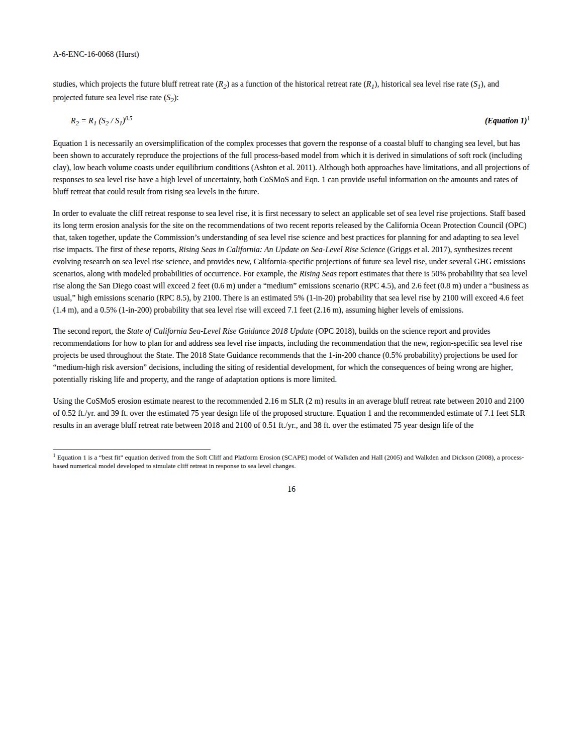A-6-ENC-16-0068 (Hurst)
studies, which projects the future bluff retreat rate (R2) as a function of the historical retreat rate (R1), historical sea level rise rate (S1), and projected future sea level rise rate (S2):
(Equation 1)1 R2 = R1 (S2 / S1)0.5
Equation 1 is necessarily an oversimplification of the complex processes that govern the response of a coastal bluff to changing sea level, but has been shown to accurately reproduce the projections of the full process-based model from which it is derived in simulations of soft rock (including clay), low beach volume coasts under equilibrium conditions (Ashton et al. 2011). Although both approaches have limitations, and all projections of responses to sea level rise have a high level of uncertainty, both CoSMoS and Eqn. 1 can provide useful information on the amounts and rates of bluff retreat that could result from rising sea levels in the future.
In order to evaluate the cliff retreat response to sea level rise, it is first necessary to select an applicable set of sea level rise projections. Staff based its long term erosion analysis for the site on the recommendations of two recent reports released by the California Ocean Protection Council (OPC) that, taken together, update the Commission’s understanding of sea level rise science and best practices for planning for and adapting to sea level rise impacts. The first of these reports, Rising Seas in California: An Update on Sea-Level Rise Science (Griggs et al. 2017), synthesizes recent evolving research on sea level rise science, and provides new, California-specific projections of future sea level rise, under several GHG emissions scenarios, along with modeled probabilities of occurrence. For example, the Rising Seas report estimates that there is 50% probability that sea level rise along the San Diego coast will exceed 2 feet (0.6 m) under a “medium” emissions scenario (RPC 4.5), and 2.6 feet (0.8 m) under a “business as usual,” high emissions scenario (RPC 8.5), by 2100. There is an estimated 5% (1-in-20) probability that sea level rise by 2100 will exceed 4.6 feet (1.4 m), and a 0.5% (1-in-200) probability that sea level rise will exceed 7.1 feet (2.16 m), assuming higher levels of emissions.
The second report, the State of California Sea-Level Rise Guidance 2018 Update (OPC 2018), builds on the science report and provides recommendations for how to plan for and address sea level rise impacts, including the recommendation that the new, region-specific sea level rise projects be used throughout the State. The 2018 State Guidance recommends that the 1-in-200 chance (0.5% probability) projections be used for “medium-high risk aversion” decisions, including the siting of residential development, for which the consequences of being wrong are higher, potentially risking life and property, and the range of adaptation options is more limited.
Using the CoSMoS erosion estimate nearest to the recommended 2.16 m SLR (2 m) results in an average bluff retreat rate between 2010 and 2100 of 0.52 ft./yr. and 39 ft. over the estimated 75 year design life of the proposed structure. Equation 1 and the recommended estimate of 7.1 feet SLR results in an average bluff retreat rate between 2018 and 2100 of 0.51 ft./yr., and 38 ft. over the estimated 75 year design life of the
1 Equation 1 is a “best fit” equation derived from the Soft Cliff and Platform Erosion (SCAPE) model of Walkden and Hall (2005) and Walkden and Dickson (2008), a process-based numerical model developed to simulate cliff retreat in response to sea level changes.
16